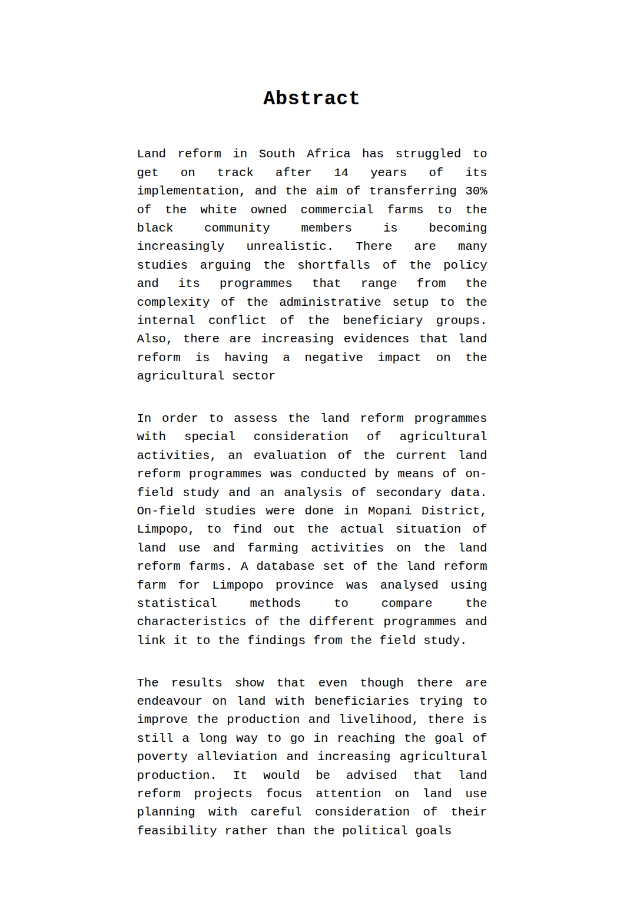Abstract
Land reform in South Africa has struggled to get on track after 14 years of its implementation, and the aim of transferring 30% of the white owned commercial farms to the black community members is becoming increasingly unrealistic. There are many studies arguing the shortfalls of the policy and its programmes that range from the complexity of the administrative setup to the internal conflict of the beneficiary groups. Also, there are increasing evidences that land reform is having a negative impact on the agricultural sector
In order to assess the land reform programmes with special consideration of agricultural activities, an evaluation of the current land reform programmes was conducted by means of on-field study and an analysis of secondary data. On-field studies were done in Mopani District, Limpopo, to find out the actual situation of land use and farming activities on the land reform farms. A database set of the land reform farm for Limpopo province was analysed using statistical methods to compare the characteristics of the different programmes and link it to the findings from the field study.
The results show that even though there are endeavour on land with beneficiaries trying to improve the production and livelihood, there is still a long way to go in reaching the goal of poverty alleviation and increasing agricultural production. It would be advised that land reform projects focus attention on land use planning with careful consideration of their feasibility rather than the political goals